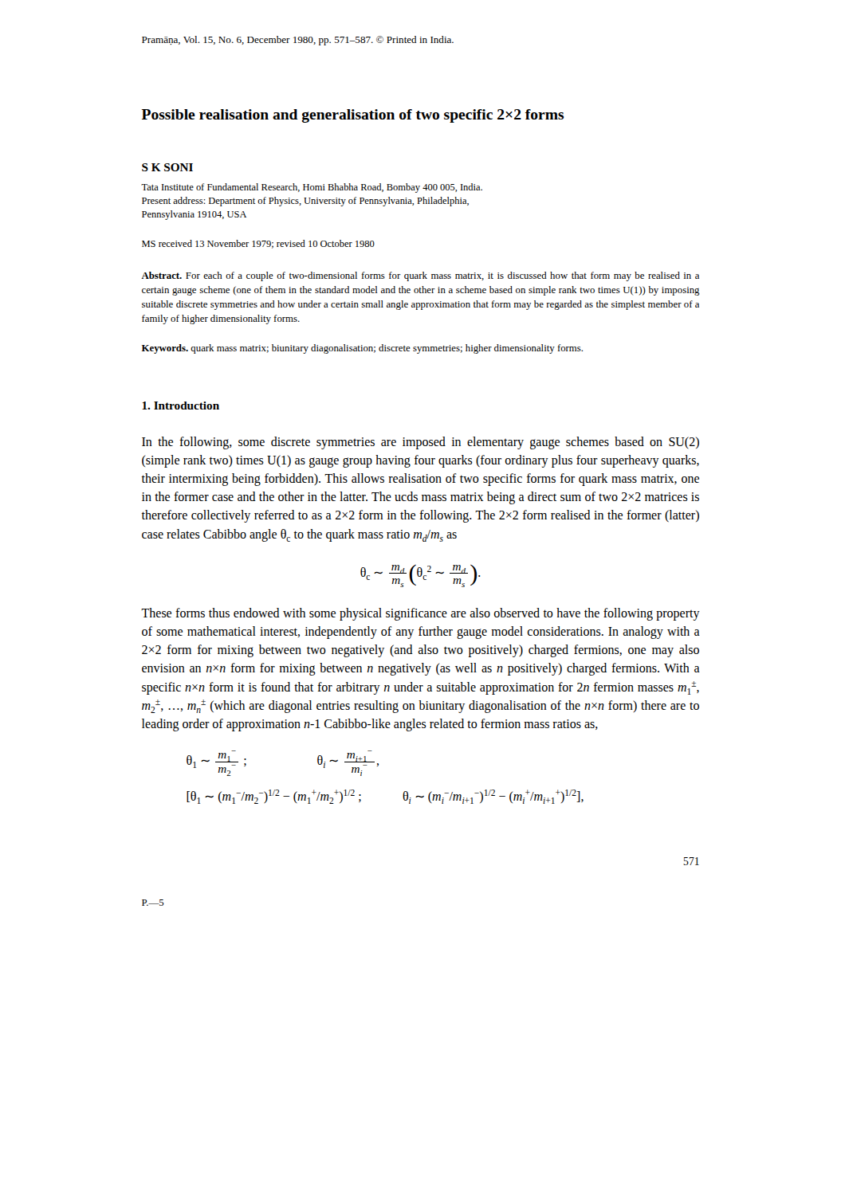Pramāṇa, Vol. 15, No. 6, December 1980, pp. 571–587. © Printed in India.
Possible realisation and generalisation of two specific 2×2 forms
S K SONI
Tata Institute of Fundamental Research, Homi Bhabha Road, Bombay 400 005, India.
Present address: Department of Physics, University of Pennsylvania, Philadelphia,
Pennsylvania 19104, USA
MS received 13 November 1979; revised 10 October 1980
Abstract. For each of a couple of two-dimensional forms for quark mass matrix, it is discussed how that form may be realised in a certain gauge scheme (one of them in the standard model and the other in a scheme based on simple rank two times U(1)) by imposing suitable discrete symmetries and how under a certain small angle approximation that form may be regarded as the simplest member of a family of higher dimensionality forms.
Keywords. quark mass matrix; biunitary diagonalisation; discrete symmetries; higher dimensionality forms.
1. Introduction
In the following, some discrete symmetries are imposed in elementary gauge schemes based on SU(2) (simple rank two) times U(1) as gauge group having four quarks (four ordinary plus four superheavy quarks, their intermixing being forbidden). This allows realisation of two specific forms for quark mass matrix, one in the former case and the other in the latter. The ucds mass matrix being a direct sum of two 2×2 matrices is therefore collectively referred to as a 2×2 form in the following. The 2×2 form realised in the former (latter) case relates Cabibbo angle θc to the quark mass ratio md/ms as
θc ∼ md ms(θc2 ∼ md ms).
These forms thus endowed with some physical significance are also observed to have the following property of some mathematical interest, independently of any further gauge model considerations. In analogy with a 2×2 form for mixing between two negatively (and also two positively) charged fermions, one may also envision an n×n form for mixing between n negatively (as well as n positively) charged fermions. With a specific n×n form it is found that for arbitrary n under a suitable approximation for 2n fermion masses m1±, m2±, …, mn± (which are diagonal entries resulting on biunitary diagonalisation of the n×n form) there are to leading order of approximation n-1 Cabibbo-like angles related to fermion mass ratios as,
θ1 ∼ m1−m2− ; θi ∼ mi+1−mi−,
[θ1 ∼ (m1−/m2−)1/2 − (m1+/m2+)1/2 ; θi ∼ (mi−/mi+1−)1/2 − (mi+/mi+1+)1/2],
571
P.—5